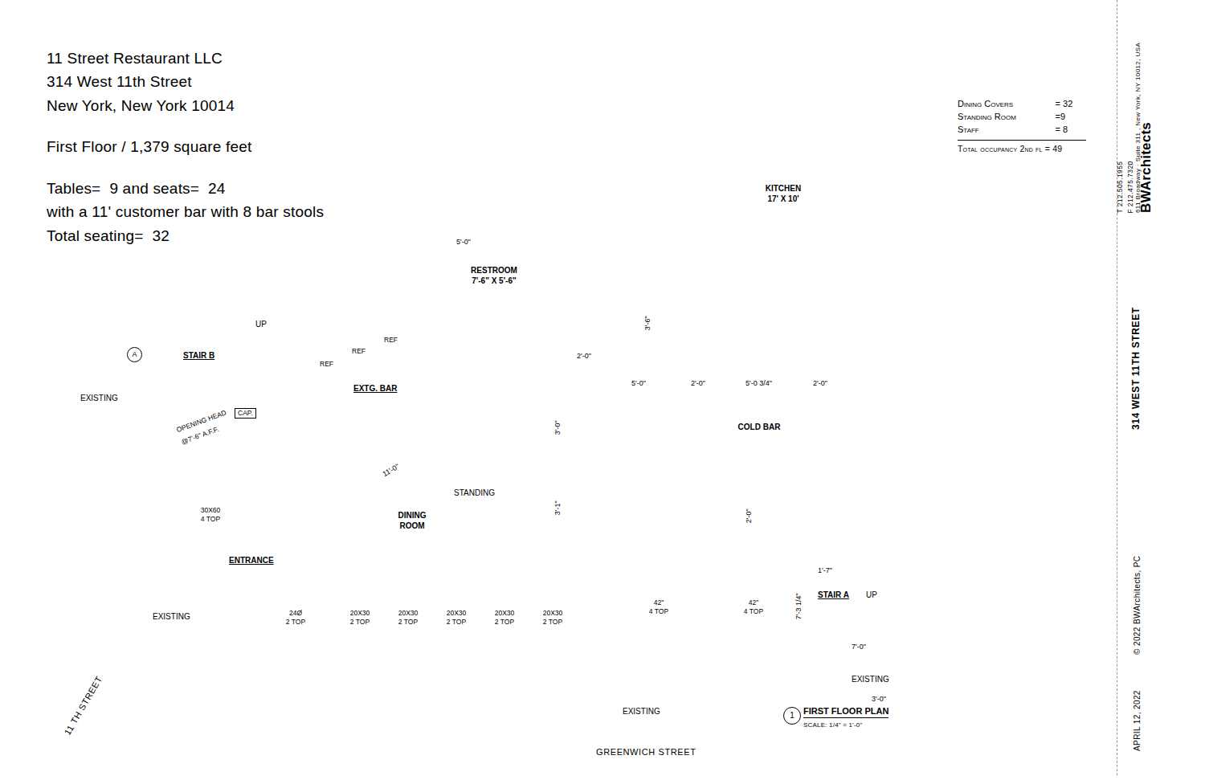11 Street Restaurant LLC
314 West 11th Street
New York, New York 10014
First Floor / 1,379 square feet
Tables= 9 and seats= 24
with a 11' customer bar with 8 bar stools
Total seating= 32
| Dining Covers | = 32 |
| Standing Room | =9 |
| Staff | = 8 |
Total occupancy 2nd fl = 49
APRIL 12, 2022
© 2022 BWArchitects, PC
314 WEST 11TH STREET
T 212.505.1955
F 212.475.7320
BWArchitects
611 Broadway · Suite 311 , New York, NY 10012, USA
KITCHEN
17' X 10'
RESTROOM
7'-6" X 5'-6"
COLD BAR
DINING
ROOM
STAIR B
EXTG. BAR
ENTRANCE
STAIR A
UP
UP
EXISTING
EXISTING
EXISTING
EXISTING
STANDING
OPENING HEAD
@7'-6" A.F.F.
CAP.
REF
REF
REF
5'-0"
3'-6"
2'-0"
5'-0"
2'-0"
5'-0 3/4"
2'-0"
3'-0"
3'-1"
2'-0"
1'-7"
7'-3 1/4"
11'-0"
3'-0"
7'-0"
20x30
2 TOP
20x30
2 TOP
20x30
2 TOP
20x30
2 TOP
20x30
2 TOP
24Ø
2 TOP
42"
4 TOP
42"
4 TOP
30x60
4 TOP
A
1
FIRST FLOOR PLAN
SCALE: 1/4" = 1'-0"
GREENWICH STREET
11 TH STREET